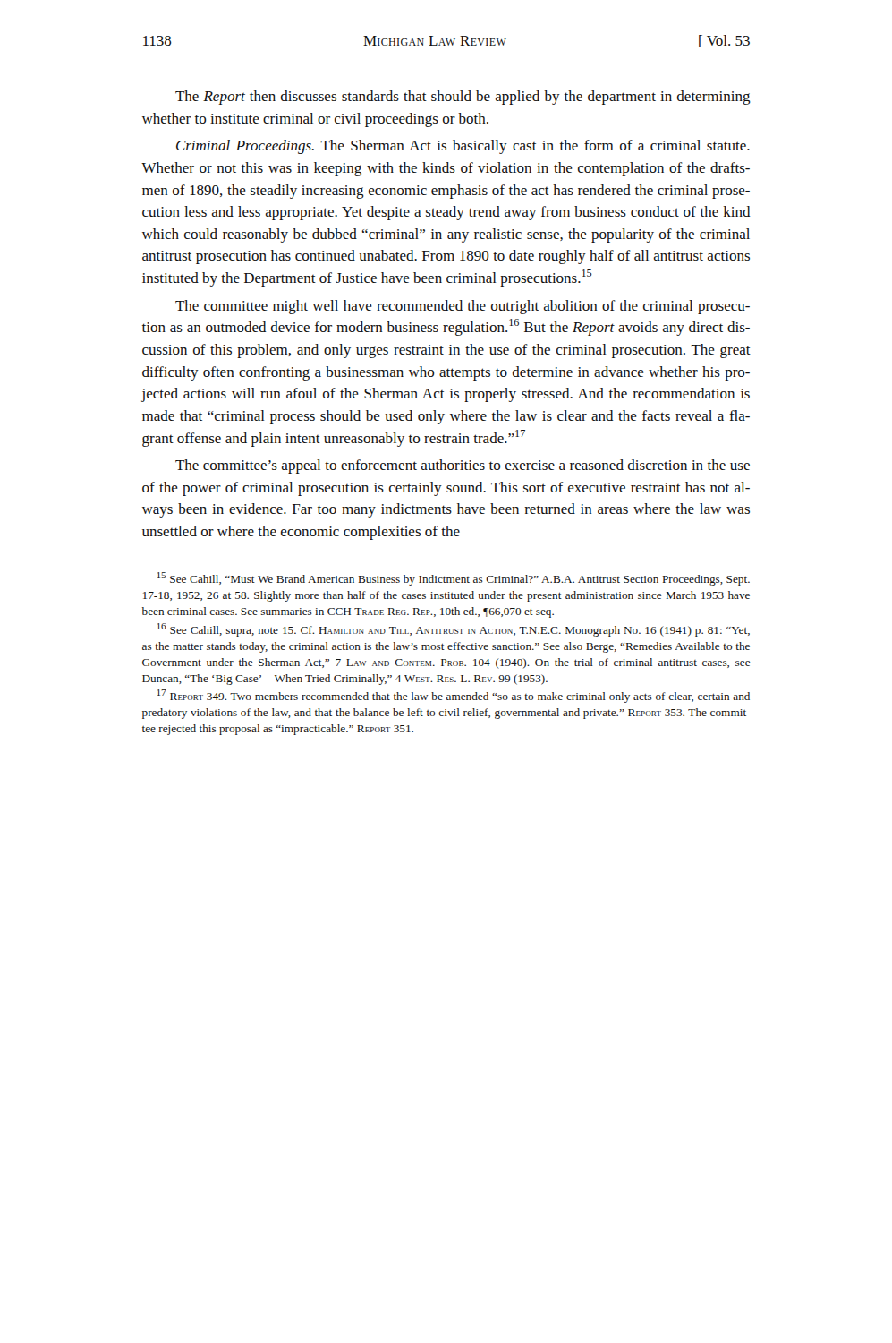1138 Michigan Law Review [ Vol. 53
The Report then discusses standards that should be applied by the department in determining whether to institute criminal or civil proceedings or both.
Criminal Proceedings. The Sherman Act is basically cast in the form of a criminal statute. Whether or not this was in keeping with the kinds of violation in the contemplation of the draftsmen of 1890, the steadily increasing economic emphasis of the act has rendered the criminal prosecution less and less appropriate. Yet despite a steady trend away from business conduct of the kind which could reasonably be dubbed “criminal” in any realistic sense, the popularity of the criminal antitrust prosecution has continued unabated. From 1890 to date roughly half of all antitrust actions instituted by the Department of Justice have been criminal prosecutions.15
The committee might well have recommended the outright abolition of the criminal prosecution as an outmoded device for modern business regulation.16 But the Report avoids any direct discussion of this problem, and only urges restraint in the use of the criminal prosecution. The great difficulty often confronting a businessman who attempts to determine in advance whether his projected actions will run afoul of the Sherman Act is properly stressed. And the recommendation is made that “criminal process should be used only where the law is clear and the facts reveal a flagrant offense and plain intent unreasonably to restrain trade.”17
The committee’s appeal to enforcement authorities to exercise a reasoned discretion in the use of the power of criminal prosecution is certainly sound. This sort of executive restraint has not always been in evidence. Far too many indictments have been returned in areas where the law was unsettled or where the economic complexities of the
15 See Cahill, “Must We Brand American Business by Indictment as Criminal?” A.B.A. Antitrust Section Proceedings, Sept. 17-18, 1952, 26 at 58. Slightly more than half of the cases instituted under the present administration since March 1953 have been criminal cases. See summaries in CCH Trade Reg. Rep., 10th ed., ¶66,070 et seq.
16 See Cahill, supra, note 15. Cf. Hamilton and Till, Antitrust in Action, T.N.E.C. Monograph No. 16 (1941) p. 81: “Yet, as the matter stands today, the criminal action is the law’s most effective sanction.” See also Berge, “Remedies Available to the Government under the Sherman Act,” 7 Law and Contem. Prob. 104 (1940). On the trial of criminal antitrust cases, see Duncan, “The ‘Big Case’—When Tried Criminally,” 4 West. Res. L. Rev. 99 (1953).
17 Report 349. Two members recommended that the law be amended “so as to make criminal only acts of clear, certain and predatory violations of the law, and that the balance be left to civil relief, governmental and private.” Report 353. The committee rejected this proposal as “impracticable.” Report 351.